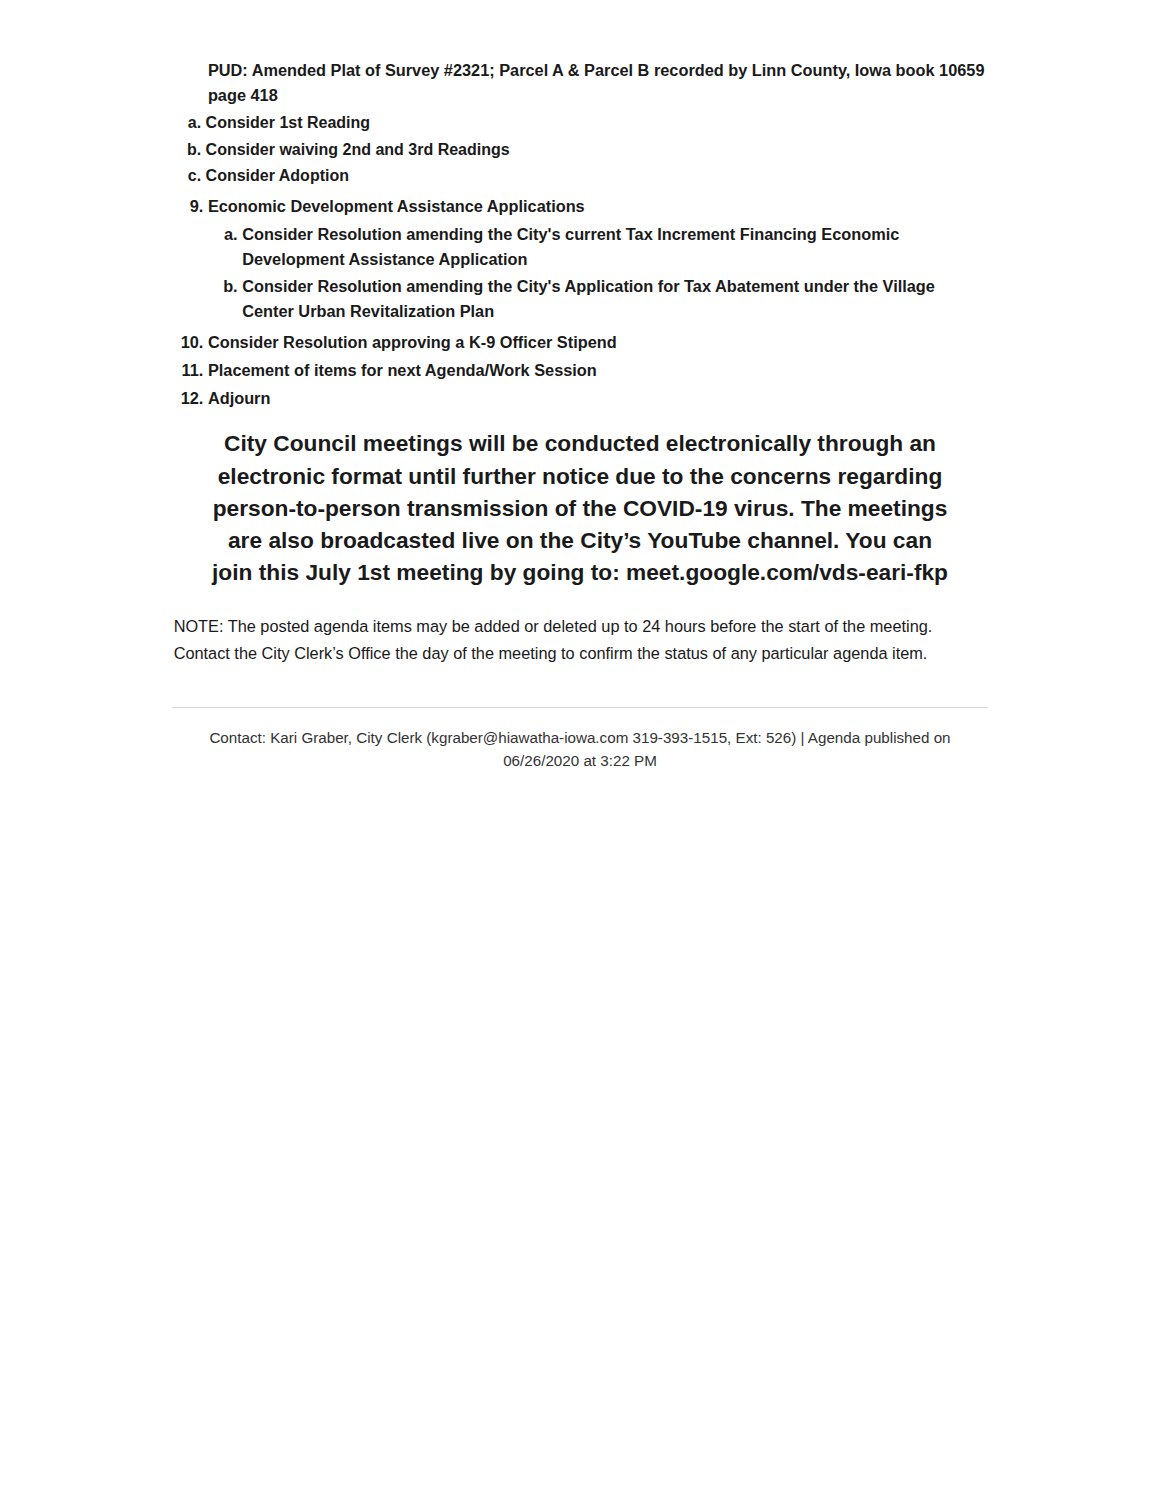PUD: Amended Plat of Survey #2321; Parcel A & Parcel B recorded by Linn County, Iowa book 10659 page 418
Consider 1st Reading
Consider waiving 2nd and 3rd Readings
Consider Adoption
Economic Development Assistance Applications
Consider Resolution amending the City's current Tax Increment Financing Economic Development Assistance Application
Consider Resolution amending the City's Application for Tax Abatement under the Village Center Urban Revitalization Plan
Consider Resolution approving a K-9 Officer Stipend
Placement of items for next Agenda/Work Session
Adjourn
City Council meetings will be conducted electronically through an electronic format until further notice due to the concerns regarding person-to-person transmission of the COVID-19 virus. The meetings are also broadcasted live on the City’s YouTube channel. You can join this July 1st meeting by going to: meet.google.com/vds-eari-fkp
NOTE: The posted agenda items may be added or deleted up to 24 hours before the start of the meeting. Contact the City Clerk’s Office the day of the meeting to confirm the status of any particular agenda item.
Contact: Kari Graber, City Clerk (kgraber@hiawatha-iowa.com 319-393-1515, Ext: 526) | Agenda published on 06/26/2020 at 3:22 PM